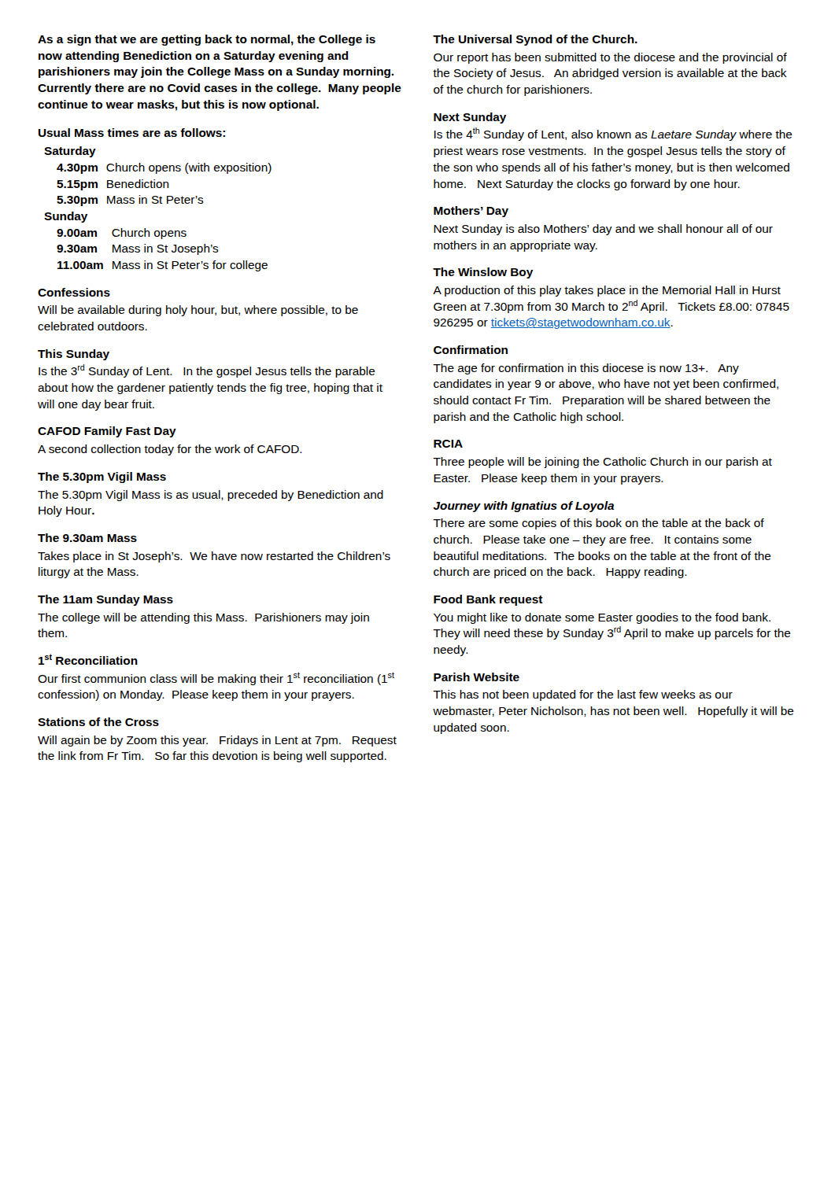As a sign that we are getting back to normal, the College is now attending Benediction on a Saturday evening and parishioners may join the College Mass on a Sunday morning. Currently there are no Covid cases in the college. Many people continue to wear masks, but this is now optional.
Usual Mass times are as follows:
Saturday
| 4.30pm | Church opens (with exposition) |
| 5.15pm | Benediction |
| 5.30pm | Mass in St Peter’s |
Sunday
| 9.00am | Church opens |
| 9.30am | Mass in St Joseph’s |
| 11.00am | Mass in St Peter’s for college |
Confessions
Will be available during holy hour, but, where possible, to be celebrated outdoors.
This Sunday
Is the 3rd Sunday of Lent. In the gospel Jesus tells the parable about how the gardener patiently tends the fig tree, hoping that it will one day bear fruit.
CAFOD Family Fast Day
A second collection today for the work of CAFOD.
The 5.30pm Vigil Mass
The 5.30pm Vigil Mass is as usual, preceded by Benediction and Holy Hour.
The 9.30am Mass
Takes place in St Joseph’s. We have now restarted the Children’s liturgy at the Mass.
The 11am Sunday Mass
The college will be attending this Mass. Parishioners may join them.
1st Reconciliation
Our first communion class will be making their 1st reconciliation (1st confession) on Monday. Please keep them in your prayers.
Stations of the Cross
Will again be by Zoom this year. Fridays in Lent at 7pm. Request the link from Fr Tim. So far this devotion is being well supported.
The Universal Synod of the Church.
Our report has been submitted to the diocese and the provincial of the Society of Jesus. An abridged version is available at the back of the church for parishioners.
Next Sunday
Is the 4th Sunday of Lent, also known as Laetare Sunday where the priest wears rose vestments. In the gospel Jesus tells the story of the son who spends all of his father’s money, but is then welcomed home. Next Saturday the clocks go forward by one hour.
Mothers’ Day
Next Sunday is also Mothers’ day and we shall honour all of our mothers in an appropriate way.
The Winslow Boy
A production of this play takes place in the Memorial Hall in Hurst Green at 7.30pm from 30 March to 2nd April. Tickets £8.00: 07845 926295 or tickets@stagetwodownham.co.uk.
Confirmation
The age for confirmation in this diocese is now 13+. Any candidates in year 9 or above, who have not yet been confirmed, should contact Fr Tim. Preparation will be shared between the parish and the Catholic high school.
RCIA
Three people will be joining the Catholic Church in our parish at Easter. Please keep them in your prayers.
Journey with Ignatius of Loyola
There are some copies of this book on the table at the back of church. Please take one – they are free. It contains some beautiful meditations. The books on the table at the front of the church are priced on the back. Happy reading.
Food Bank request
You might like to donate some Easter goodies to the food bank. They will need these by Sunday 3rd April to make up parcels for the needy.
Parish Website
This has not been updated for the last few weeks as our webmaster, Peter Nicholson, has not been well. Hopefully it will be updated soon.